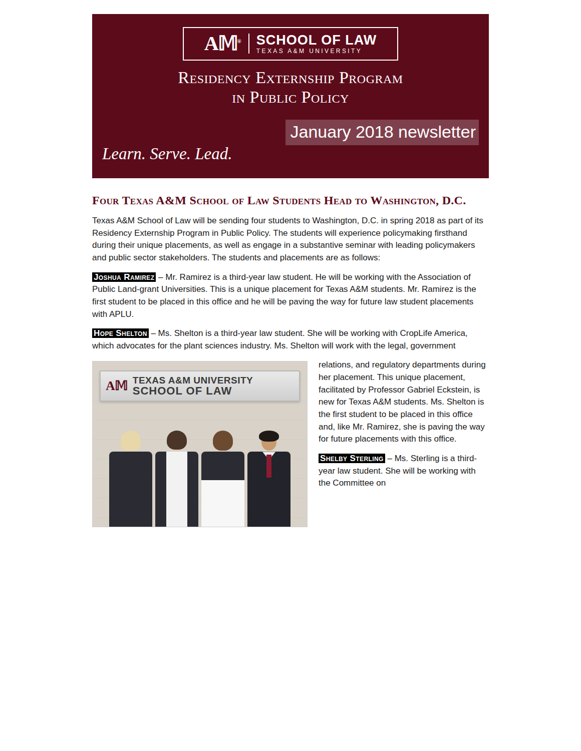A​𝕄®
SCHOOL OF LAW
TEXAS A&M UNIVERSITY
Residency Externship Program
in Public Policy
January 2018 newsletter
Learn. Serve. Lead.
Four Texas A&M School of Law Students Head to Washington, D.C.
Texas A&M School of Law will be sending four students to Washington, D.C. in spring 2018 as part of its Residency Externship Program in Public Policy. The students will experience policymaking firsthand during their unique placements, as well as engage in a substantive seminar with leading policymakers and public sector stakeholders. The students and placements are as follows:
Joshua Ramirez – Mr. Ramirez is a third-year law student. He will be working with the Association of Public Land-grant Universities. This is a unique placement for Texas A&M students. Mr. Ramirez is the first student to be placed in this office and he will be paving the way for future law student placements with APLU.
Hope Shelton – Ms. Shelton is a third-year law student. She will be working with CropLife America, which advocates for the plant sciences industry. Ms. Shelton will work with the legal, government
A𝕄
TEXAS A&M UNIVERSITY
SCHOOL OF LAW
relations, and regulatory departments during her placement. This unique placement, facilitated by Professor Gabriel Eckstein, is new for Texas A&M students. Ms. Shelton is the first student to be placed in this office and, like Mr. Ramirez, she is paving the way for future placements with this office.
Shelby Sterling – Ms. Sterling is a third-year law student. She will be working with the Committee on